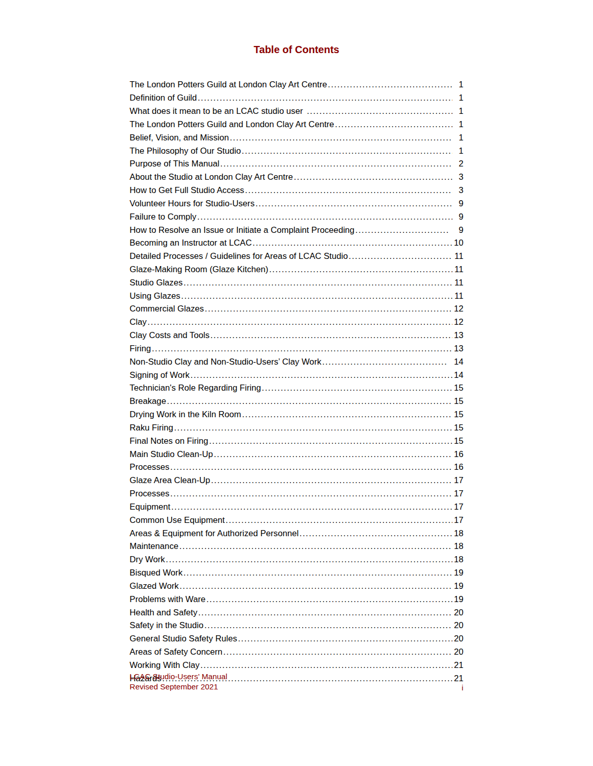Table of Contents
The London Potters Guild at London Clay Art Centre ........................................... 1
Definition of Guild ................................................................................................. 1
What does it mean to be an LCAC studio user ..................................................... 1
The London Potters Guild and London Clay Art Centre ......................................... 1
Belief, Vision, and Mission ..................................................................................... 1
The Philosophy of Our Studio ............................................................................... 1
Purpose of This Manual ....................................................................................... 2
About the Studio at London Clay Art Centre .......................................................... 3
How to Get Full Studio Access .............................................................................. 3
Volunteer Hours for Studio-Users ......................................................................... 9
Failure to Comply ................................................................................................ 9
How to Resolve an Issue or Initiate a Complaint Proceeding .............................. 9
Becoming an Instructor at LCAC .......................................................................... 10
Detailed Processes / Guidelines for Areas of LCAC Studio .................................. 11
Glaze-Making Room (Glaze Kitchen) .............................................................. 11
Studio Glazes ................................................................................................. 11
Using Glazes .................................................................................................. 11
Commercial Glazes ......................................................................................... 12
Clay .................................................................................................................. 12
Clay Costs and Tools ................................................................................. 13
Firing ................................................................................................................ 13
Non-Studio Clay and Non-Studio-Users’ Clay Work ........................................ 14
Signing of Work ............................................................................................... 14
Technician's Role Regarding Firing .................................................................. 15
Breakage ......................................................................................................... 15
Drying Work in the Kiln Room .......................................................................... 15
Raku Firing ..................................................................................................... 15
Final Notes on Firing ....................................................................................... 15
Main Studio Clean-Up .................................................................................... 16
Processes ................................................................................................. 16
Glaze Area Clean-Up ..................................................................................... 17
Processes ................................................................................................. 17
Equipment ......................................................................................................... 17
Common Use Equipment .................................................................................. 17
Areas & Equipment for Authorized Personnel ................................................... 18
Maintenance .................................................................................................. 18
Dry Work ......................................................................................................... 18
Bisqued Work ................................................................................................. 19
Glazed Work .................................................................................................. 19
Problems with Ware ....................................................................................... 19
Health and Safety ............................................................................................... 20
Safety in the Studio ........................................................................................ 20
General Studio Safety Rules ........................................................................... 20
Areas of Safety Concern ...................................................................................... 20
Working With Clay .......................................................................................... 21
Hazards ..................................................................................................... 21
LCAC Studio-Users’ Manual
Revised September 2021
i